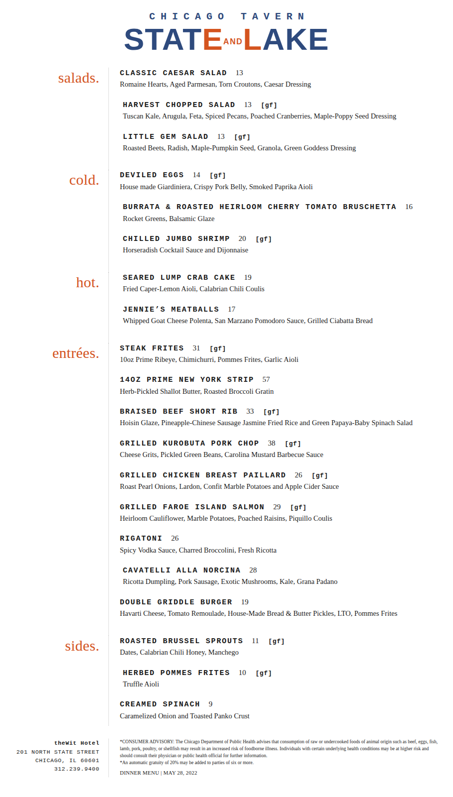CHICAGO TAVERN
STAT EAND LAKE
salads.
CLASSIC CAESAR SALAD 13
Romaine Hearts, Aged Parmesan, Torn Croutons, Caesar Dressing
HARVEST CHOPPED SALAD 13 [gf]
Tuscan Kale, Arugula, Feta, Spiced Pecans, Poached Cranberries, Maple-Poppy Seed Dressing
LITTLE GEM SALAD 13 [gf]
Roasted Beets, Radish, Maple-Pumpkin Seed, Granola, Green Goddess Dressing
cold.
DEVILED EGGS 14 [gf]
House made Giardiniera, Crispy Pork Belly, Smoked Paprika Aioli
BURRATA & ROASTED HEIRLOOM CHERRY TOMATO BRUSCHETTA 16
Rocket Greens, Balsamic Glaze
CHILLED JUMBO SHRIMP 20 [gf]
Horseradish Cocktail Sauce and Dijonnaise
hot.
SEARED LUMP CRAB CAKE 19
Fried Caper-Lemon Aioli, Calabrian Chili Coulis
JENNIE’S MEATBALLS 17
Whipped Goat Cheese Polenta, San Marzano Pomodoro Sauce, Grilled Ciabatta Bread
entrées.
STEAK FRITES 31 [gf]
10oz Prime Ribeye, Chimichurri, Pommes Frites, Garlic Aioli
14oz PRIME NEW YORK STRIP 57
Herb-Pickled Shallot Butter, Roasted Broccoli Gratin
BRAISED BEEF SHORT RIB 33 [gf]
Hoisin Glaze, Pineapple-Chinese Sausage Jasmine Fried Rice and Green Papaya-Baby Spinach Salad
GRILLED KUROBUTA PORK CHOP 38 [gf]
Cheese Grits, Pickled Green Beans, Carolina Mustard Barbecue Sauce
GRILLED CHICKEN BREAST PAILLARD 26 [gf]
Roast Pearl Onions, Lardon, Confit Marble Potatoes and Apple Cider Sauce
GRILLED FAROE ISLAND SALMON 29 [gf]
Heirloom Cauliflower, Marble Potatoes, Poached Raisins, Piquillo Coulis
RIGATONI 26
Spicy Vodka Sauce, Charred Broccolini, Fresh Ricotta
CAVATELLI ALLA NORCINA 28
Ricotta Dumpling, Pork Sausage, Exotic Mushrooms, Kale, Grana Padano
DOUBLE GRIDDLE BURGER 19
Havarti Cheese, Tomato Remoulade, House-Made Bread & Butter Pickles, LTO, Pommes Frites
sides.
ROASTED BRUSSEL SPROUTS 11 [gf]
Dates, Calabrian Chili Honey, Manchego
HERBED POMMES FRITES 10 [gf]
Truffle Aioli
CREAMED SPINACH 9
Caramelized Onion and Toasted Panko Crust
theWit Hotel
201 NORTH STATE STREET
CHICAGO, IL 60601
312.239.9400
*CONSUMER ADVISORY: The Chicago Department of Public Health advises that consumption of raw or undercooked foods of animal origin such as beef, eggs, fish, lamb, pork, poultry, or shellfish may result in an increased risk of foodborne illness. Individuals with certain underlying health conditions may be at higher risk and should consult their physician or public health official for further information.
*An automatic gratuity of 20% may be added to parties of six or more.
DINNER MENU | MAY 28, 2022